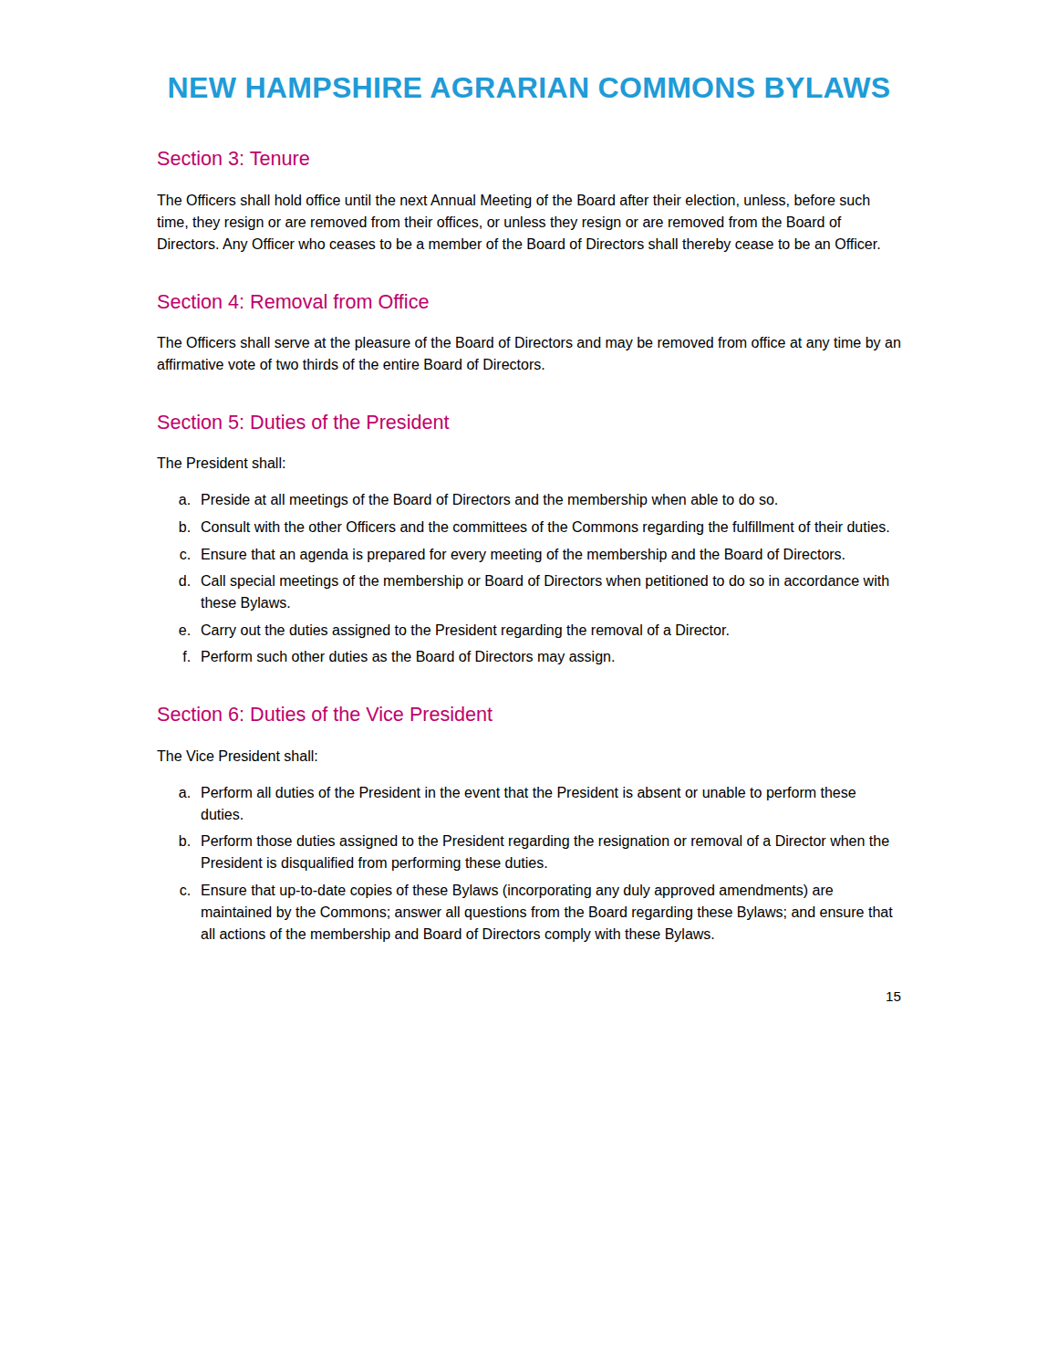NEW HAMPSHIRE AGRARIAN COMMONS BYLAWS
Section 3: Tenure
The Officers shall hold office until the next Annual Meeting of the Board after their election, unless, before such time, they resign or are removed from their offices, or unless they resign or are removed from the Board of Directors. Any Officer who ceases to be a member of the Board of Directors shall thereby cease to be an Officer.
Section 4: Removal from Office
The Officers shall serve at the pleasure of the Board of Directors and may be removed from office at any time by an affirmative vote of two thirds of the entire Board of Directors.
Section 5: Duties of the President
The President shall:
Preside at all meetings of the Board of Directors and the membership when able to do so.
Consult with the other Officers and the committees of the Commons regarding the fulfillment of their duties.
Ensure that an agenda is prepared for every meeting of the membership and the Board of Directors.
Call special meetings of the membership or Board of Directors when petitioned to do so in accordance with these Bylaws.
Carry out the duties assigned to the President regarding the removal of a Director.
Perform such other duties as the Board of Directors may assign.
Section 6: Duties of the Vice President
The Vice President shall:
Perform all duties of the President in the event that the President is absent or unable to perform these duties.
Perform those duties assigned to the President regarding the resignation or removal of a Director when the President is disqualified from performing these duties.
Ensure that up-to-date copies of these Bylaws (incorporating any duly approved amendments) are maintained by the Commons; answer all questions from the Board regarding these Bylaws; and ensure that all actions of the membership and Board of Directors comply with these Bylaws.
15